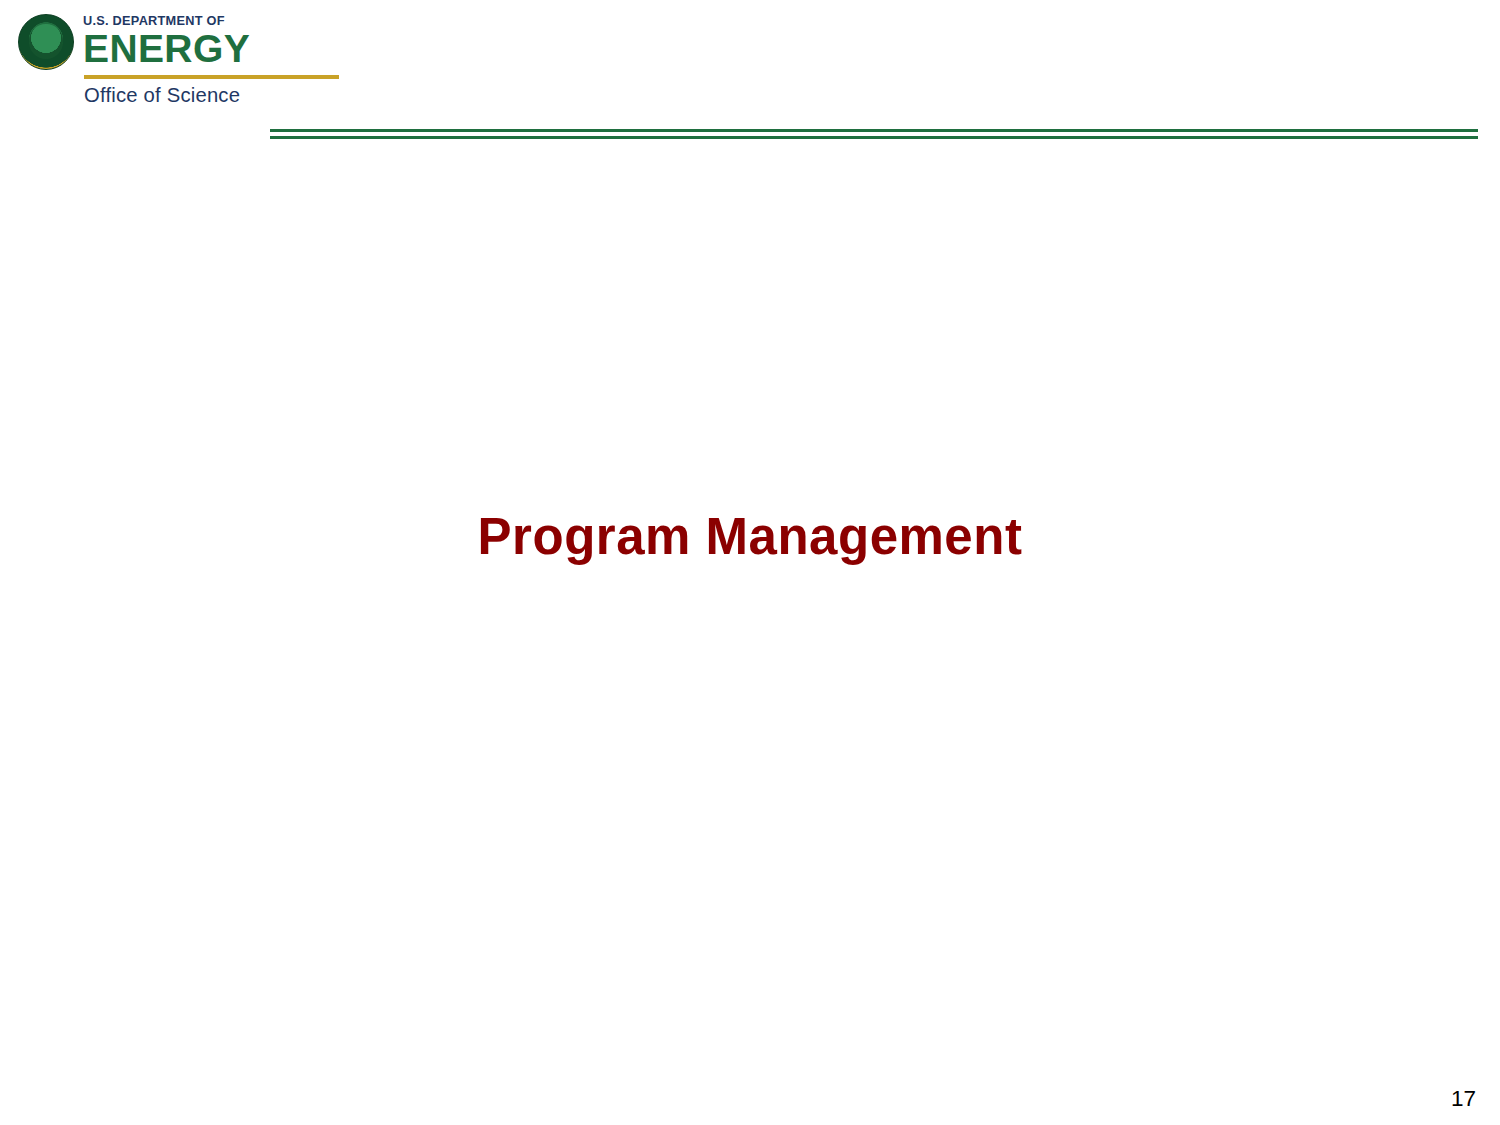U.S. Department of ENERGY
Office of Science
Program Management
17